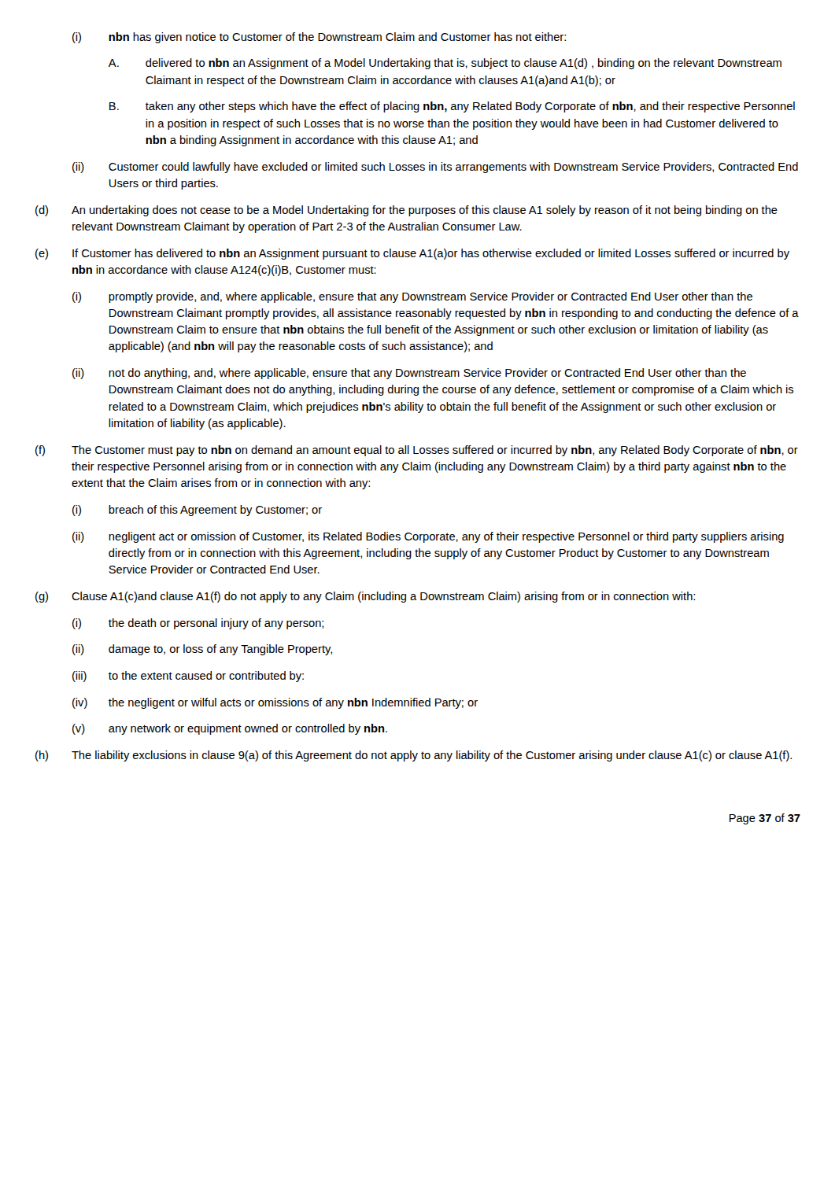(i)
nbn has given notice to Customer of the Downstream Claim and Customer has not either:
A.
delivered to nbn an Assignment of a Model Undertaking that is, subject to clause A1(d) , binding on the relevant Downstream Claimant in respect of the Downstream Claim in accordance with clauses A1(a)and A1(b); or
B.
taken any other steps which have the effect of placing nbn, any Related Body Corporate of nbn, and their respective Personnel in a position in respect of such Losses that is no worse than the position they would have been in had Customer delivered to nbn a binding Assignment in accordance with this clause A1; and
(ii)
Customer could lawfully have excluded or limited such Losses in its arrangements with Downstream Service Providers, Contracted End Users or third parties.
(d)
An undertaking does not cease to be a Model Undertaking for the purposes of this clause A1 solely by reason of it not being binding on the relevant Downstream Claimant by operation of Part 2-3 of the Australian Consumer Law.
(e)
If Customer has delivered to nbn an Assignment pursuant to clause A1(a)or has otherwise excluded or limited Losses suffered or incurred by nbn in accordance with clause A124(c)(i)B, Customer must:
(i)
promptly provide, and, where applicable, ensure that any Downstream Service Provider or Contracted End User other than the Downstream Claimant promptly provides, all assistance reasonably requested by nbn in responding to and conducting the defence of a Downstream Claim to ensure that nbn obtains the full benefit of the Assignment or such other exclusion or limitation of liability (as applicable) (and nbn will pay the reasonable costs of such assistance); and
(ii)
not do anything, and, where applicable, ensure that any Downstream Service Provider or Contracted End User other than the Downstream Claimant does not do anything, including during the course of any defence, settlement or compromise of a Claim which is related to a Downstream Claim, which prejudices nbn's ability to obtain the full benefit of the Assignment or such other exclusion or limitation of liability (as applicable).
(f)
The Customer must pay to nbn on demand an amount equal to all Losses suffered or incurred by nbn, any Related Body Corporate of nbn, or their respective Personnel arising from or in connection with any Claim (including any Downstream Claim) by a third party against nbn to the extent that the Claim arises from or in connection with any:
(i)
breach of this Agreement by Customer; or
(ii)
negligent act or omission of Customer, its Related Bodies Corporate, any of their respective Personnel or third party suppliers arising directly from or in connection with this Agreement, including the supply of any Customer Product by Customer to any Downstream Service Provider or Contracted End User.
(g)
Clause A1(c)and clause A1(f) do not apply to any Claim (including a Downstream Claim) arising from or in connection with:
(i)
the death or personal injury of any person;
(ii)
damage to, or loss of any Tangible Property,
(iii)
to the extent caused or contributed by:
(iv)
the negligent or wilful acts or omissions of any nbn Indemnified Party; or
(v)
any network or equipment owned or controlled by nbn.
(h)
The liability exclusions in clause 9(a) of this Agreement do not apply to any liability of the Customer arising under clause A1(c) or clause A1(f).
Page 37 of 37